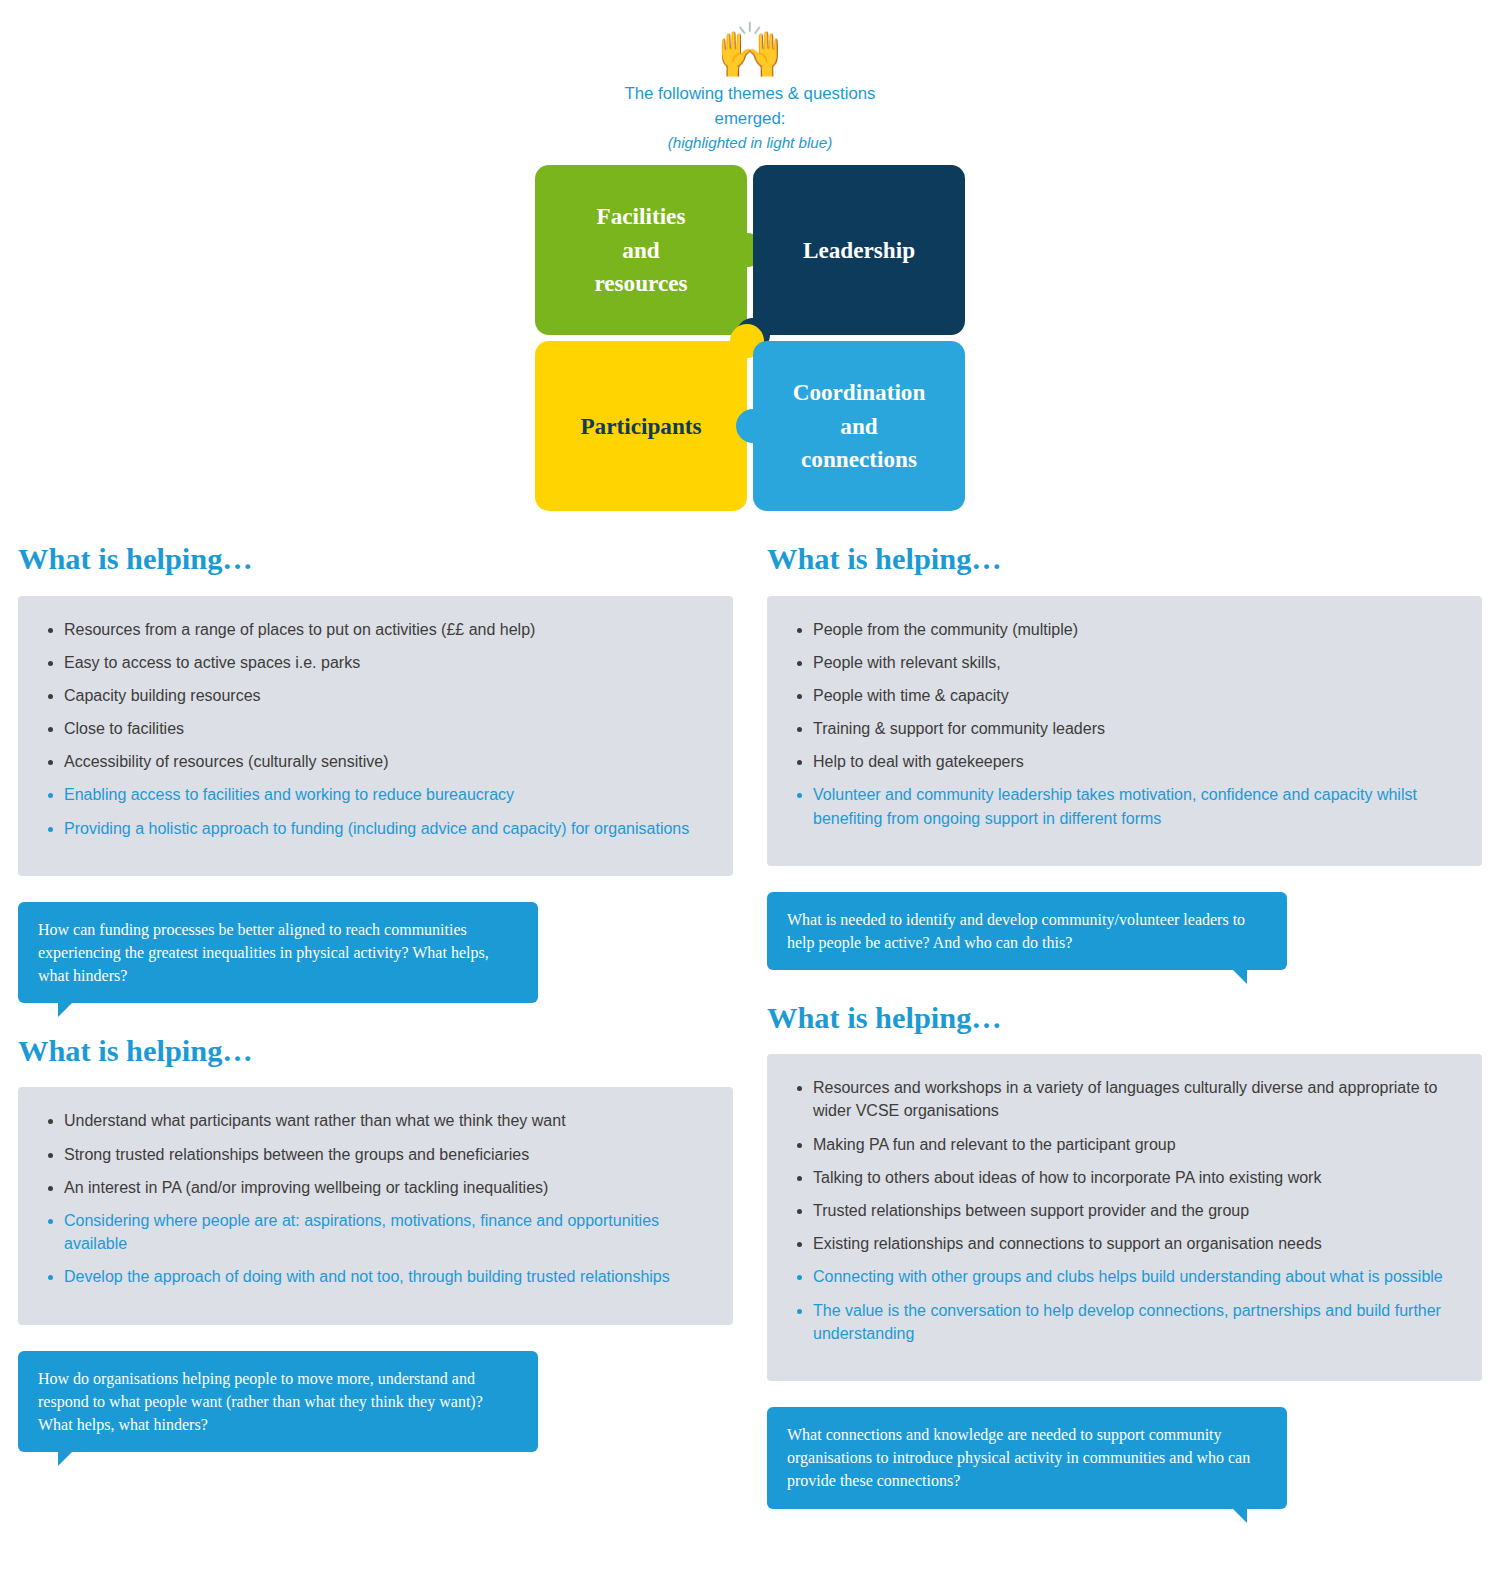🙌
The following themes & questions emerged:
(highlighted in light blue)
Facilities
and
resources
Leadership
Participants
Coordination
and
connections
What is helping…
Resources from a range of places to put on activities (££ and help)
Easy to access to active spaces i.e. parks
Capacity building resources
Close to facilities
Accessibility of resources (culturally sensitive)
Enabling access to facilities and working to reduce bureaucracy
Providing a holistic approach to funding (including advice and capacity) for organisations
How can funding processes be better aligned to reach communities experiencing the greatest inequalities in physical activity? What helps, what hinders?
What is helping…
Understand what participants want rather than what we think they want
Strong trusted relationships between the groups and beneficiaries
An interest in PA (and/or improving wellbeing or tackling inequalities)
Considering where people are at: aspirations, motivations, finance and opportunities available
Develop the approach of doing with and not too, through building trusted relationships
How do organisations helping people to move more, understand and respond to what people want (rather than what they think they want)? What helps, what hinders?
What is helping…
People from the community (multiple)
People with relevant skills,
People with time & capacity
Training & support for community leaders
Help to deal with gatekeepers
Volunteer and community leadership takes motivation, confidence and capacity whilst benefiting from ongoing support in different forms
What is needed to identify and develop community/volunteer leaders to help people be active? And who can do this?
What is helping…
Resources and workshops in a variety of languages culturally diverse and appropriate to wider VCSE organisations
Making PA fun and relevant to the participant group
Talking to others about ideas of how to incorporate PA into existing work
Trusted relationships between support provider and the group
Existing relationships and connections to support an organisation needs
Connecting with other groups and clubs helps build understanding about what is possible
The value is the conversation to help develop connections, partnerships and build further understanding
What connections and knowledge are needed to support community organisations to introduce physical activity in communities and who can provide these connections?